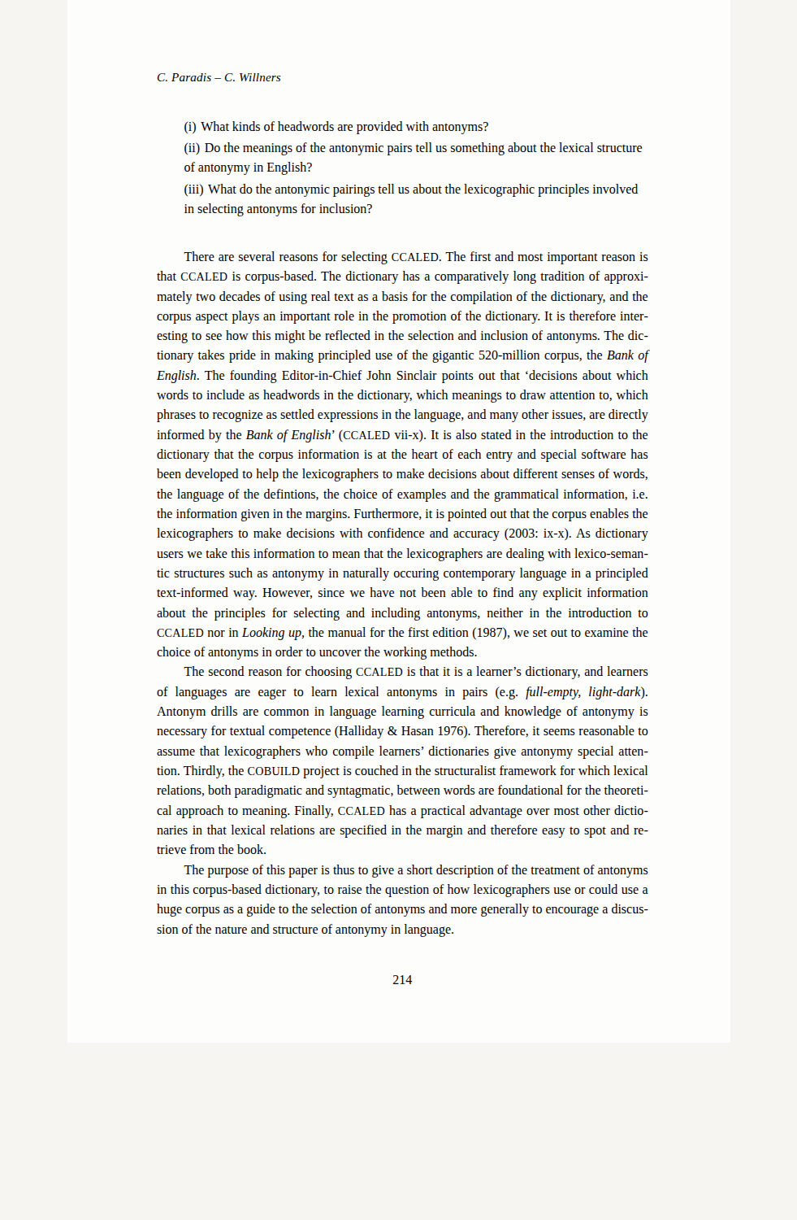C. Paradis – C. Willners
(i) What kinds of headwords are provided with antonyms?
(ii) Do the meanings of the antonymic pairs tell us something about the lexical structure of antonymy in English?
(iii) What do the antonymic pairings tell us about the lexicographic principles involved in selecting antonyms for inclusion?
There are several reasons for selecting CCALED. The first and most important reason is that CCALED is corpus-based. The dictionary has a comparatively long tradition of approximately two decades of using real text as a basis for the compilation of the dictionary, and the corpus aspect plays an important role in the promotion of the dictionary. It is therefore interesting to see how this might be reflected in the selection and inclusion of antonyms. The dictionary takes pride in making principled use of the gigantic 520-million corpus, the Bank of English. The founding Editor-in-Chief John Sinclair points out that ‘decisions about which words to include as headwords in the dictionary, which meanings to draw attention to, which phrases to recognize as settled expressions in the language, and many other issues, are directly informed by the Bank of English’ (CCALED vii-x). It is also stated in the introduction to the dictionary that the corpus information is at the heart of each entry and special software has been developed to help the lexicographers to make decisions about different senses of words, the language of the defintions, the choice of examples and the grammatical information, i.e. the information given in the margins. Furthermore, it is pointed out that the corpus enables the lexicographers to make decisions with confidence and accuracy (2003: ix-x). As dictionary users we take this information to mean that the lexicographers are dealing with lexico-semantic structures such as antonymy in naturally occuring contemporary language in a principled text-informed way. However, since we have not been able to find any explicit information about the principles for selecting and including antonyms, neither in the introduction to CCALED nor in Looking up, the manual for the first edition (1987), we set out to examine the choice of antonyms in order to uncover the working methods.
The second reason for choosing CCALED is that it is a learner’s dictionary, and learners of languages are eager to learn lexical antonyms in pairs (e.g. full-empty, light-dark). Antonym drills are common in language learning curricula and knowledge of antonymy is necessary for textual competence (Halliday & Hasan 1976). Therefore, it seems reasonable to assume that lexicographers who compile learners’ dictionaries give antonymy special attention. Thirdly, the COBUILD project is couched in the structuralist framework for which lexical relations, both paradigmatic and syntagmatic, between words are foundational for the theoretical approach to meaning. Finally, CCALED has a practical advantage over most other dictionaries in that lexical relations are specified in the margin and therefore easy to spot and retrieve from the book.
The purpose of this paper is thus to give a short description of the treatment of antonyms in this corpus-based dictionary, to raise the question of how lexicographers use or could use a huge corpus as a guide to the selection of antonyms and more generally to encourage a discussion of the nature and structure of antonymy in language.
214